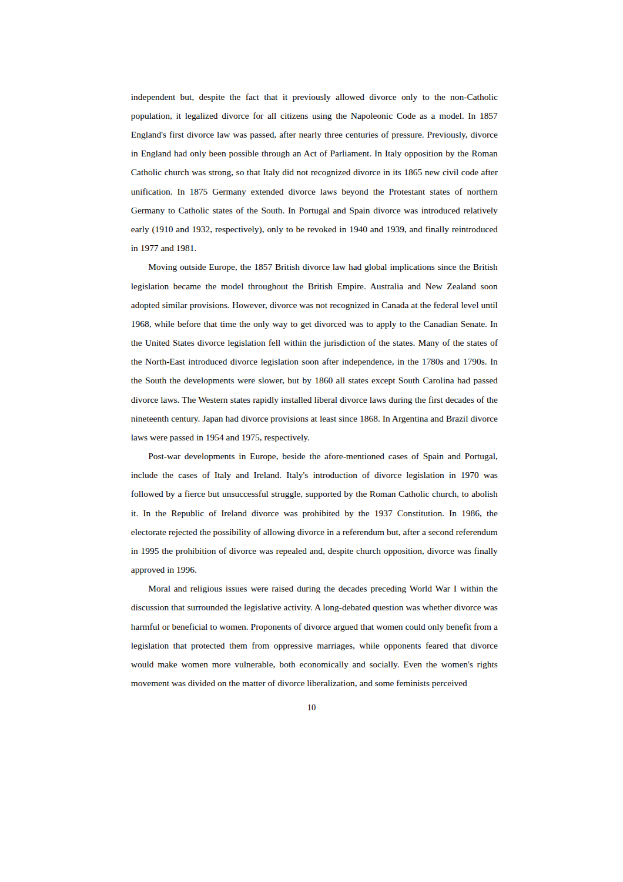independent but, despite the fact that it previously allowed divorce only to the non-Catholic population, it legalized divorce for all citizens using the Napoleonic Code as a model. In 1857 England's first divorce law was passed, after nearly three centuries of pressure. Previously, divorce in England had only been possible through an Act of Parliament. In Italy opposition by the Roman Catholic church was strong, so that Italy did not recognized divorce in its 1865 new civil code after unification. In 1875 Germany extended divorce laws beyond the Protestant states of northern Germany to Catholic states of the South. In Portugal and Spain divorce was introduced relatively early (1910 and 1932, respectively), only to be revoked in 1940 and 1939, and finally reintroduced in 1977 and 1981.
Moving outside Europe, the 1857 British divorce law had global implications since the British legislation became the model throughout the British Empire. Australia and New Zealand soon adopted similar provisions. However, divorce was not recognized in Canada at the federal level until 1968, while before that time the only way to get divorced was to apply to the Canadian Senate. In the United States divorce legislation fell within the jurisdiction of the states. Many of the states of the North-East introduced divorce legislation soon after independence, in the 1780s and 1790s. In the South the developments were slower, but by 1860 all states except South Carolina had passed divorce laws. The Western states rapidly installed liberal divorce laws during the first decades of the nineteenth century. Japan had divorce provisions at least since 1868. In Argentina and Brazil divorce laws were passed in 1954 and 1975, respectively.
Post-war developments in Europe, beside the afore-mentioned cases of Spain and Portugal, include the cases of Italy and Ireland. Italy's introduction of divorce legislation in 1970 was followed by a fierce but unsuccessful struggle, supported by the Roman Catholic church, to abolish it. In the Republic of Ireland divorce was prohibited by the 1937 Constitution. In 1986, the electorate rejected the possibility of allowing divorce in a referendum but, after a second referendum in 1995 the prohibition of divorce was repealed and, despite church opposition, divorce was finally approved in 1996.
Moral and religious issues were raised during the decades preceding World War I within the discussion that surrounded the legislative activity. A long-debated question was whether divorce was harmful or beneficial to women. Proponents of divorce argued that women could only benefit from a legislation that protected them from oppressive marriages, while opponents feared that divorce would make women more vulnerable, both economically and socially. Even the women's rights movement was divided on the matter of divorce liberalization, and some feminists perceived
10